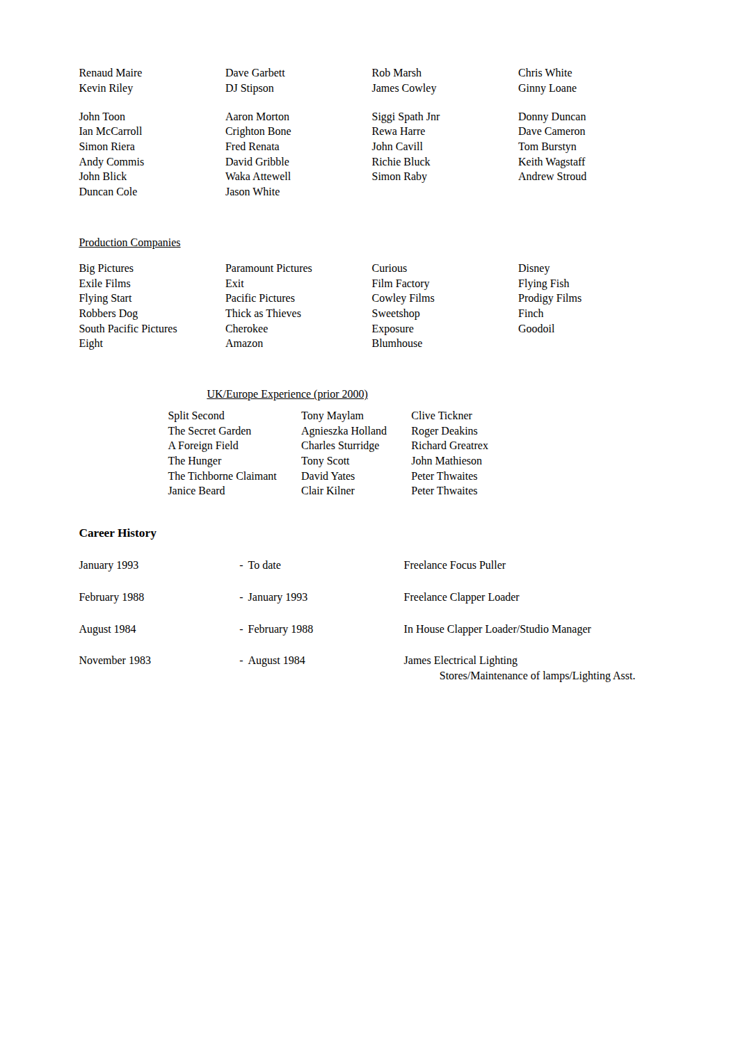Renaud Maire
Dave Garbett
Rob Marsh
Chris White
Kevin Riley
DJ Stipson
James Cowley
Ginny Loane
John Toon
Aaron Morton
Siggi Spath Jnr
Donny Duncan
Ian McCarroll
Crighton Bone
Rewa Harre
Dave Cameron
Simon Riera
Fred Renata
John Cavill
Tom Burstyn
Andy Commis
David Gribble
Richie Bluck
Keith Wagstaff
John Blick
Waka Attewell
Simon Raby
Andrew Stroud
Duncan Cole
Jason White
Production Companies
Big Pictures
Paramount Pictures
Curious
Disney
Exile Films
Exit
Film Factory
Flying Fish
Flying Start
Pacific Pictures
Cowley Films
Prodigy Films
Robbers Dog
Thick as Thieves
Sweetshop
Finch
South Pacific Pictures
Cherokee
Exposure
Goodoil
Eight
Amazon
Blumhouse
UK/Europe Experience (prior 2000)
| Split Second | Tony Maylam | Clive Tickner |
| The Secret Garden | Agnieszka Holland | Roger Deakins |
| A Foreign Field | Charles Sturridge | Richard Greatrex |
| The Hunger | Tony Scott | John Mathieson |
| The Tichborne Claimant | David Yates | Peter Thwaites |
| Janice Beard | Clair Kilner | Peter Thwaites |
Career History
| January 1993 | - | To date | Freelance Focus Puller |
| February 1988 | - | January 1993 | Freelance Clapper Loader |
| August 1984 | - | February 1988 | In House Clapper Loader/Studio Manager |
| November 1983 | - | August 1984 | James Electrical Lighting Stores/Maintenance of lamps/Lighting Asst. |